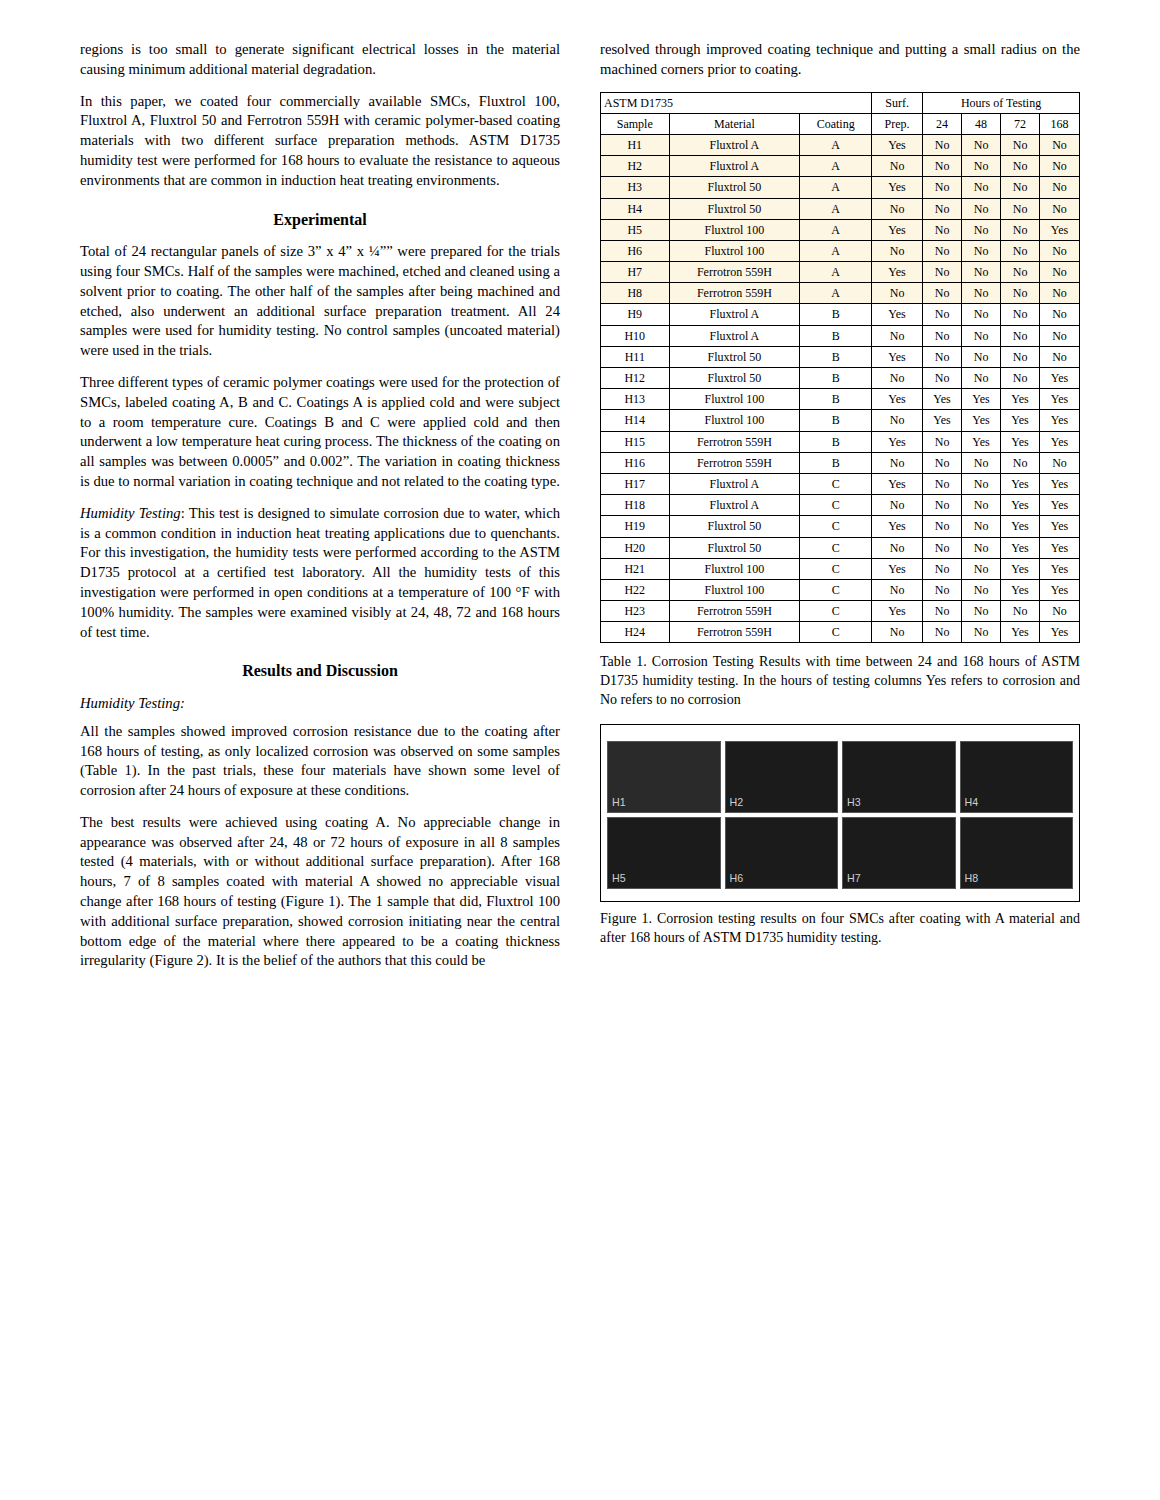regions is too small to generate significant electrical losses in the material causing minimum additional material degradation.
In this paper, we coated four commercially available SMCs, Fluxtrol 100, Fluxtrol A, Fluxtrol 50 and Ferrotron 559H with ceramic polymer-based coating materials with two different surface preparation methods. ASTM D1735 humidity test were performed for 168 hours to evaluate the resistance to aqueous environments that are common in induction heat treating environments.
Experimental
Total of 24 rectangular panels of size 3” x 4” x ¼”” were prepared for the trials using four SMCs. Half of the samples were machined, etched and cleaned using a solvent prior to coating. The other half of the samples after being machined and etched, also underwent an additional surface preparation treatment. All 24 samples were used for humidity testing. No control samples (uncoated material) were used in the trials.
Three different types of ceramic polymer coatings were used for the protection of SMCs, labeled coating A, B and C. Coatings A is applied cold and were subject to a room temperature cure. Coatings B and C were applied cold and then underwent a low temperature heat curing process. The thickness of the coating on all samples was between 0.0005” and 0.002”. The variation in coating thickness is due to normal variation in coating technique and not related to the coating type.
Humidity Testing: This test is designed to simulate corrosion due to water, which is a common condition in induction heat treating applications due to quenchants. For this investigation, the humidity tests were performed according to the ASTM D1735 protocol at a certified test laboratory. All the humidity tests of this investigation were performed in open conditions at a temperature of 100 °F with 100% humidity. The samples were examined visibly at 24, 48, 72 and 168 hours of test time.
Results and Discussion
Humidity Testing:
All the samples showed improved corrosion resistance due to the coating after 168 hours of testing, as only localized corrosion was observed on some samples (Table 1). In the past trials, these four materials have shown some level of corrosion after 24 hours of exposure at these conditions.
The best results were achieved using coating A. No appreciable change in appearance was observed after 24, 48 or 72 hours of exposure in all 8 samples tested (4 materials, with or without additional surface preparation). After 168 hours, 7 of 8 samples coated with material A showed no appreciable visual change after 168 hours of testing (Figure 1). The 1 sample that did, Fluxtrol 100 with additional surface preparation, showed corrosion initiating near the central bottom edge of the material where there appeared to be a coating thickness irregularity (Figure 2). It is the belief of the authors that this could be
resolved through improved coating technique and putting a small radius on the machined corners prior to coating.
| ASTM D1735 | Surf. | Hours of Testing |
| --- | --- | --- |
| Sample | Material | Coating | Prep. | 24 | 48 | 72 | 168 |
| H1 | Fluxtrol A | A | Yes | No | No | No | No |
| H2 | Fluxtrol A | A | No | No | No | No | No |
| H3 | Fluxtrol 50 | A | Yes | No | No | No | No |
| H4 | Fluxtrol 50 | A | No | No | No | No | No |
| H5 | Fluxtrol 100 | A | Yes | No | No | No | Yes |
| H6 | Fluxtrol 100 | A | No | No | No | No | No |
| H7 | Ferrotron 559H | A | Yes | No | No | No | No |
| H8 | Ferrotron 559H | A | No | No | No | No | No |
| H9 | Fluxtrol A | B | Yes | No | No | No | No |
| H10 | Fluxtrol A | B | No | No | No | No | No |
| H11 | Fluxtrol 50 | B | Yes | No | No | No | No |
| H12 | Fluxtrol 50 | B | No | No | No | No | Yes |
| H13 | Fluxtrol 100 | B | Yes | Yes | Yes | Yes | Yes |
| H14 | Fluxtrol 100 | B | No | Yes | Yes | Yes | Yes |
| H15 | Ferrotron 559H | B | Yes | No | Yes | Yes | Yes |
| H16 | Ferrotron 559H | B | No | No | No | No | No |
| H17 | Fluxtrol A | C | Yes | No | No | Yes | Yes |
| H18 | Fluxtrol A | C | No | No | No | Yes | Yes |
| H19 | Fluxtrol 50 | C | Yes | No | No | Yes | Yes |
| H20 | Fluxtrol 50 | C | No | No | No | Yes | Yes |
| H21 | Fluxtrol 100 | C | Yes | No | No | Yes | Yes |
| H22 | Fluxtrol 100 | C | No | No | No | Yes | Yes |
| H23 | Ferrotron 559H | C | Yes | No | No | No | No |
| H24 | Ferrotron 559H | C | No | No | No | Yes | Yes |
Table 1. Corrosion Testing Results with time between 24 and 168 hours of ASTM D1735 humidity testing. In the hours of testing columns Yes refers to corrosion and No refers to no corrosion
H1
H2
H3
H4
H5
H6
H7
H8
Figure 1. Corrosion testing results on four SMCs after coating with A material and after 168 hours of ASTM D1735 humidity testing.